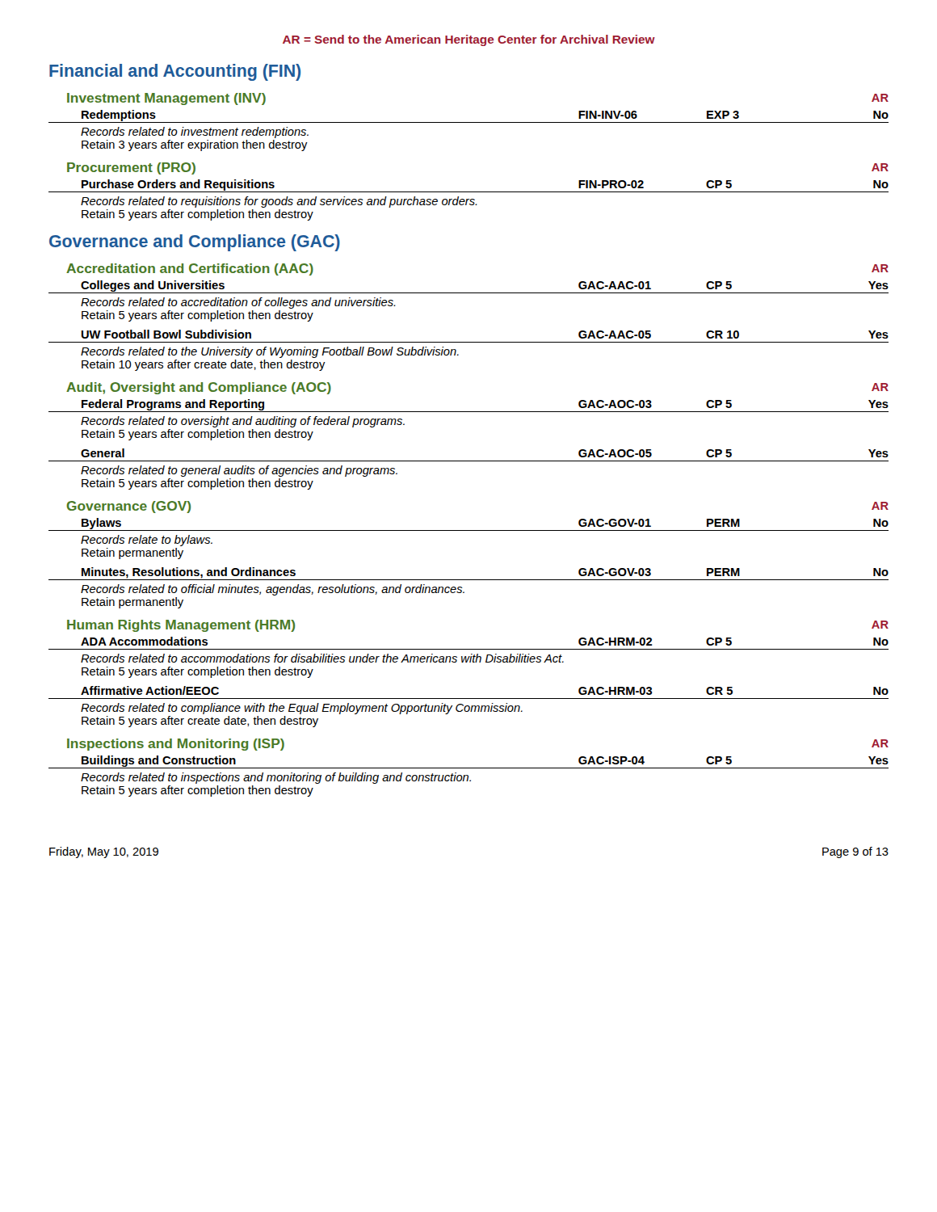AR = Send to the American Heritage Center for Archival Review
Financial and Accounting (FIN)
Investment Management (INV)AR
| Redemptions | FIN-INV-06 | EXP 3 | No |
Records related to investment redemptions.
Retain 3 years after expiration then destroy
Procurement (PRO)AR
| Purchase Orders and Requisitions | FIN-PRO-02 | CP 5 | No |
Records related to requisitions for goods and services and purchase orders.
Retain 5 years after completion then destroy
Governance and Compliance (GAC)
Accreditation and Certification (AAC)AR
| Colleges and Universities | GAC-AAC-01 | CP 5 | Yes |
Records related to accreditation of colleges and universities.
Retain 5 years after completion then destroy
| UW Football Bowl Subdivision | GAC-AAC-05 | CR 10 | Yes |
Records related to the University of Wyoming Football Bowl Subdivision.
Retain 10 years after create date, then destroy
Audit, Oversight and Compliance (AOC)AR
| Federal Programs and Reporting | GAC-AOC-03 | CP 5 | Yes |
Records related to oversight and auditing of federal programs.
Retain 5 years after completion then destroy
| General | GAC-AOC-05 | CP 5 | Yes |
Records related to general audits of agencies and programs.
Retain 5 years after completion then destroy
Governance (GOV)AR
| Bylaws | GAC-GOV-01 | PERM | No |
Records relate to bylaws.
Retain permanently
| Minutes, Resolutions, and Ordinances | GAC-GOV-03 | PERM | No |
Records related to official minutes, agendas, resolutions, and ordinances.
Retain permanently
Human Rights Management (HRM)AR
| ADA Accommodations | GAC-HRM-02 | CP 5 | No |
Records related to accommodations for disabilities under the Americans with Disabilities Act.
Retain 5 years after completion then destroy
| Affirmative Action/EEOC | GAC-HRM-03 | CR 5 | No |
Records related to compliance with the Equal Employment Opportunity Commission.
Retain 5 years after create date, then destroy
Inspections and Monitoring (ISP)AR
| Buildings and Construction | GAC-ISP-04 | CP 5 | Yes |
Records related to inspections and monitoring of building and construction.
Retain 5 years after completion then destroy
Friday, May 10, 2019 Page 9 of 13